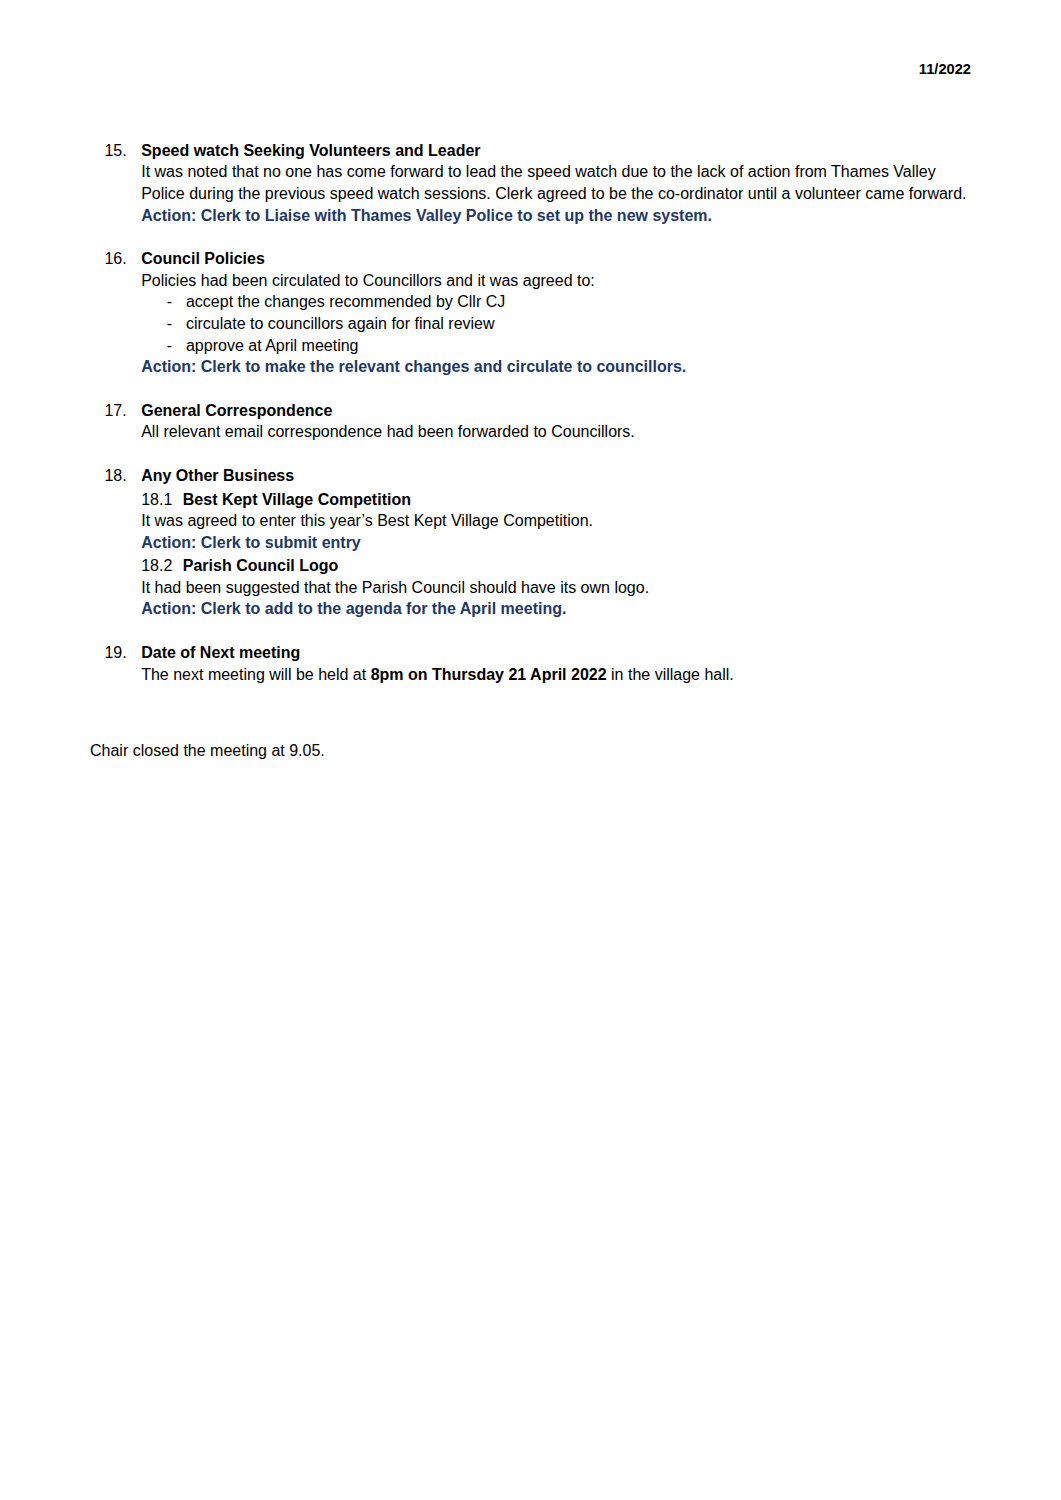11/2022
Speed watch Seeking Volunteers and Leader
It was noted that no one has come forward to lead the speed watch due to the lack of action from Thames Valley Police during the previous speed watch sessions. Clerk agreed to be the co-ordinator until a volunteer came forward.
Action: Clerk to Liaise with Thames Valley Police to set up the new system.
Council Policies
Policies had been circulated to Councillors and it was agreed to:
accept the changes recommended by Cllr CJ
circulate to councillors again for final review
approve at April meeting
Action: Clerk to make the relevant changes and circulate to councillors.
General Correspondence
All relevant email correspondence had been forwarded to Councillors.
Any Other Business
18.1 Best Kept Village Competition
It was agreed to enter this year’s Best Kept Village Competition.
Action: Clerk to submit entry
18.2 Parish Council Logo
It had been suggested that the Parish Council should have its own logo.
Action: Clerk to add to the agenda for the April meeting.
Date of Next meeting
The next meeting will be held at 8pm on Thursday 21 April 2022 in the village hall.
Chair closed the meeting at 9.05.